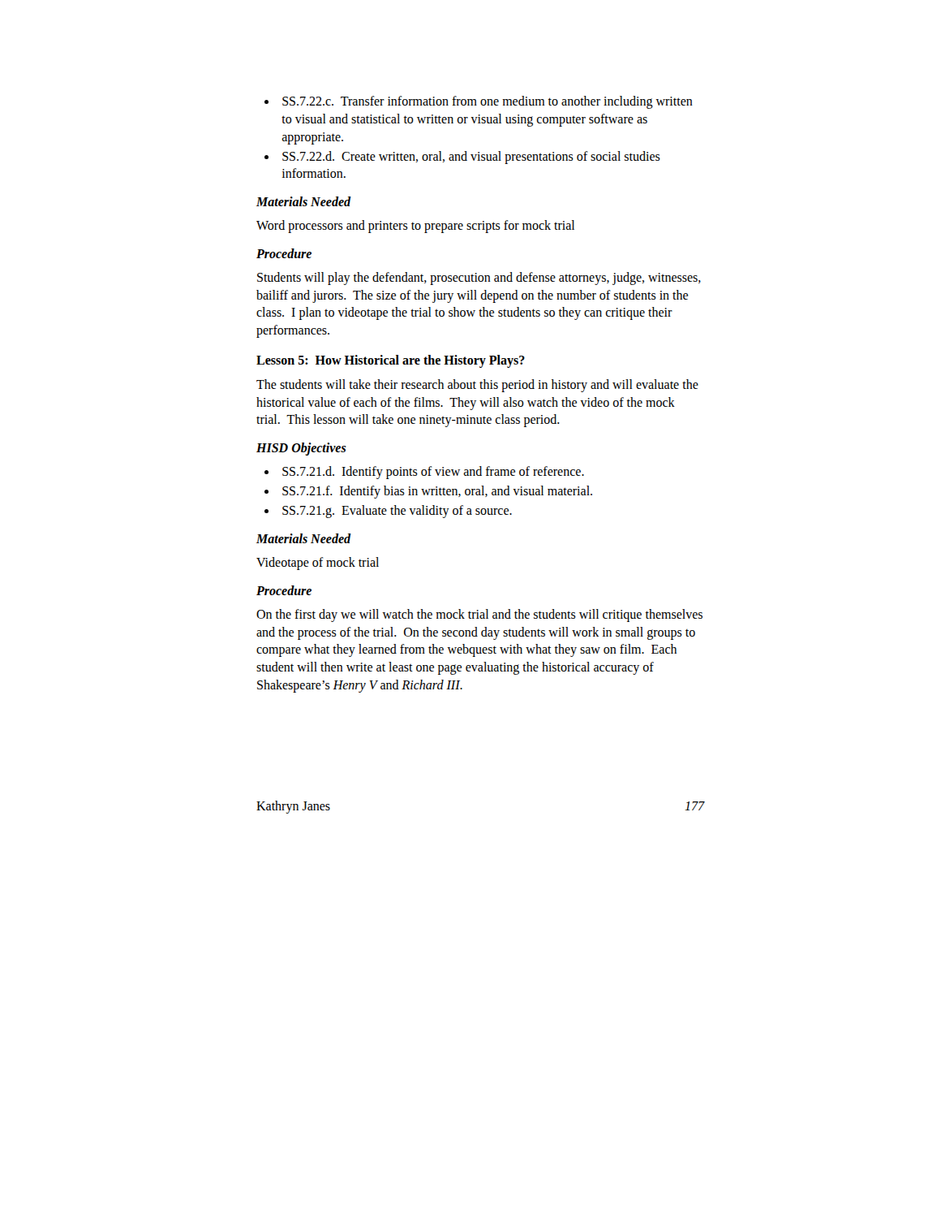SS.7.22.c. Transfer information from one medium to another including written to visual and statistical to written or visual using computer software as appropriate.
SS.7.22.d. Create written, oral, and visual presentations of social studies information.
Materials Needed
Word processors and printers to prepare scripts for mock trial
Procedure
Students will play the defendant, prosecution and defense attorneys, judge, witnesses, bailiff and jurors. The size of the jury will depend on the number of students in the class. I plan to videotape the trial to show the students so they can critique their performances.
Lesson 5: How Historical are the History Plays?
The students will take their research about this period in history and will evaluate the historical value of each of the films. They will also watch the video of the mock trial. This lesson will take one ninety-minute class period.
HISD Objectives
SS.7.21.d. Identify points of view and frame of reference.
SS.7.21.f. Identify bias in written, oral, and visual material.
SS.7.21.g. Evaluate the validity of a source.
Materials Needed
Videotape of mock trial
Procedure
On the first day we will watch the mock trial and the students will critique themselves and the process of the trial. On the second day students will work in small groups to compare what they learned from the webquest with what they saw on film. Each student will then write at least one page evaluating the historical accuracy of Shakespeare’s Henry V and Richard III.
Kathryn Janes 177